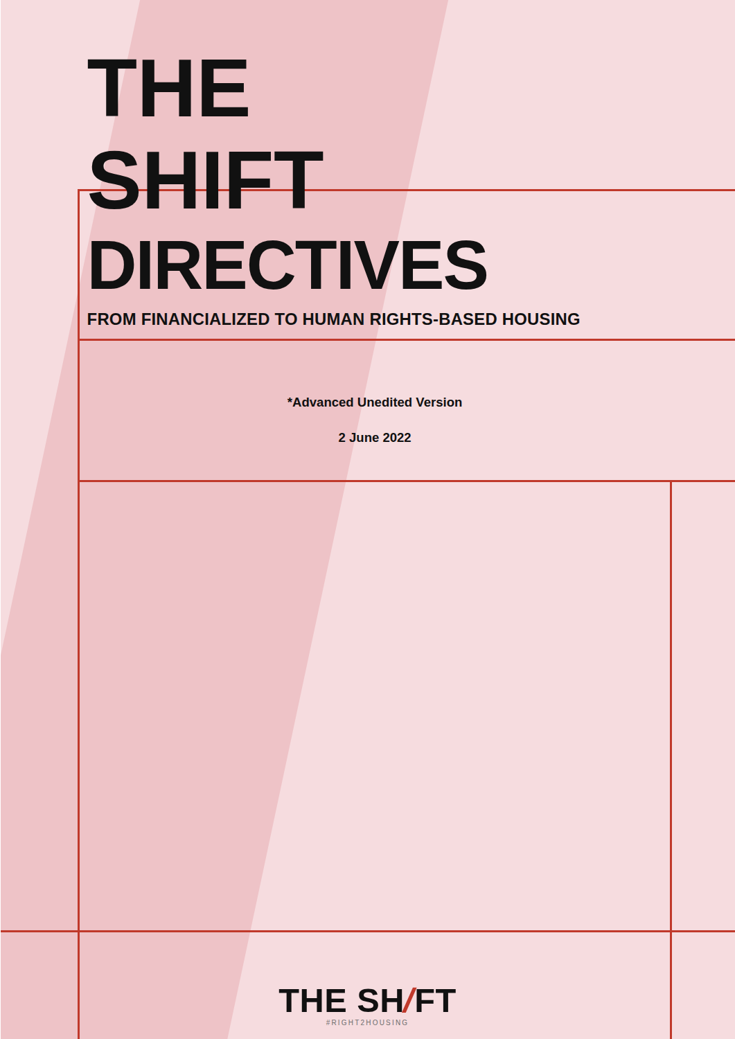The Shift Directives
From Financialized to Human Rights-Based Housing
*Advanced Unedited Version
2 June 2022
The SH/FT
#Right2Housing